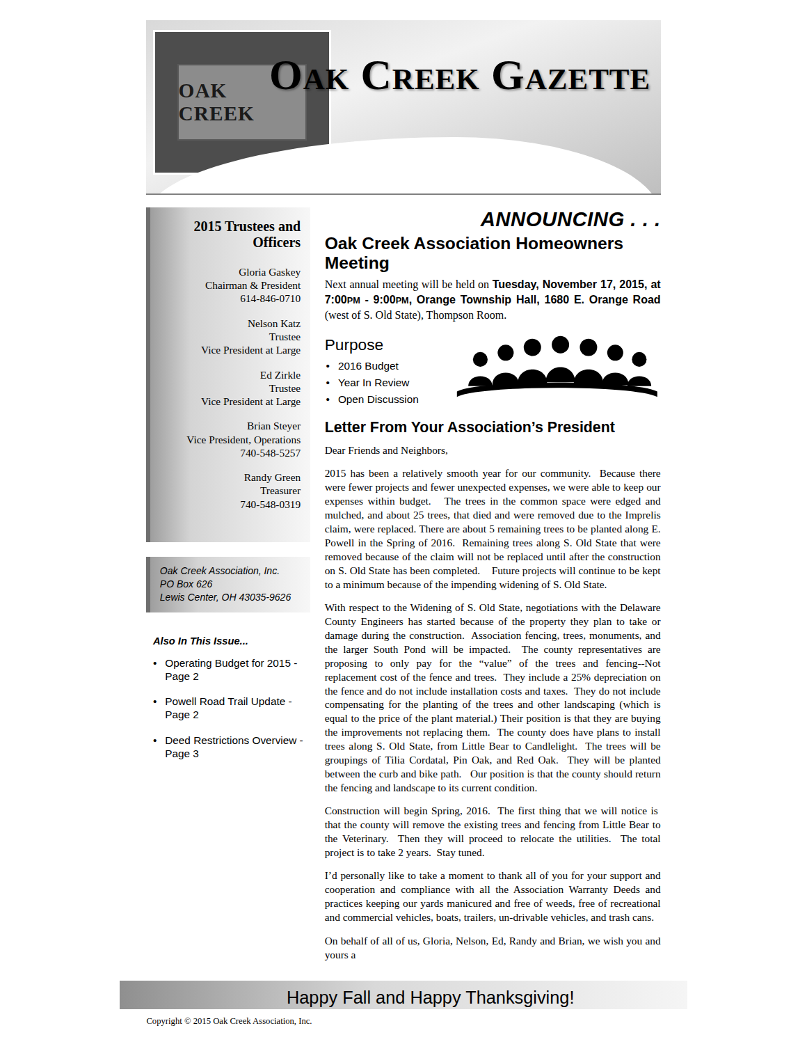OAK CREEK
Oak Creek Gazette
2015 Trustees and
Officers
Gloria Gaskey Chairman & President 614-846-0710
Nelson Katz Trustee Vice President at Large
Ed Zirkle Trustee Vice President at Large
Brian Steyer Vice President, Operations 740-548-5257
Randy Green Treasurer 740-548-0319
Oak Creek Association, Inc.
PO Box 626
Lewis Center, OH 43035-9626
Also In This Issue...
Operating Budget for 2015 - Page 2
Powell Road Trail Update - Page 2
Deed Restrictions Overview - Page 3
ANNOUNCING . . .
Oak Creek Association Homeowners Meeting
Next annual meeting will be held on Tuesday, November 17, 2015, at 7:00PM - 9:00PM, Orange Township Hall, 1680 E. Orange Road (west of S. Old State), Thompson Room.
Purpose
2016 Budget
Year In Review
Open Discussion
Letter From Your Association’s President
Dear Friends and Neighbors,
2015 has been a relatively smooth year for our community. Because there were fewer projects and fewer unexpected expenses, we were able to keep our expenses within budget. The trees in the common space were edged and mulched, and about 25 trees, that died and were removed due to the Imprelis claim, were replaced. There are about 5 remaining trees to be planted along E. Powell in the Spring of 2016. Remaining trees along S. Old State that were removed because of the claim will not be replaced until after the construction on S. Old State has been completed. Future projects will continue to be kept to a minimum because of the impending widening of S. Old State.
With respect to the Widening of S. Old State, negotiations with the Delaware County Engineers has started because of the property they plan to take or damage during the construction. Association fencing, trees, monuments, and the larger South Pond will be impacted. The county representatives are proposing to only pay for the “value” of the trees and fencing--Not replacement cost of the fence and trees. They include a 25% depreciation on the fence and do not include installation costs and taxes. They do not include compensating for the planting of the trees and other landscaping (which is equal to the price of the plant material.) Their position is that they are buying the improvements not replacing them. The county does have plans to install trees along S. Old State, from Little Bear to Candlelight. The trees will be groupings of Tilia Cordatal, Pin Oak, and Red Oak. They will be planted between the curb and bike path. Our position is that the county should return the fencing and landscape to its current condition.
Construction will begin Spring, 2016. The first thing that we will notice is that the county will remove the existing trees and fencing from Little Bear to the Veterinary. Then they will proceed to relocate the utilities. The total project is to take 2 years. Stay tuned.
I’d personally like to take a moment to thank all of you for your support and cooperation and compliance with all the Association Warranty Deeds and practices keeping our yards manicured and free of weeds, free of recreational and commercial vehicles, boats, trailers, un-drivable vehicles, and trash cans.
On behalf of all of us, Gloria, Nelson, Ed, Randy and Brian, we wish you and yours a
Happy Fall and Happy Thanksgiving!
Copyright © 2015 Oak Creek Association, Inc.